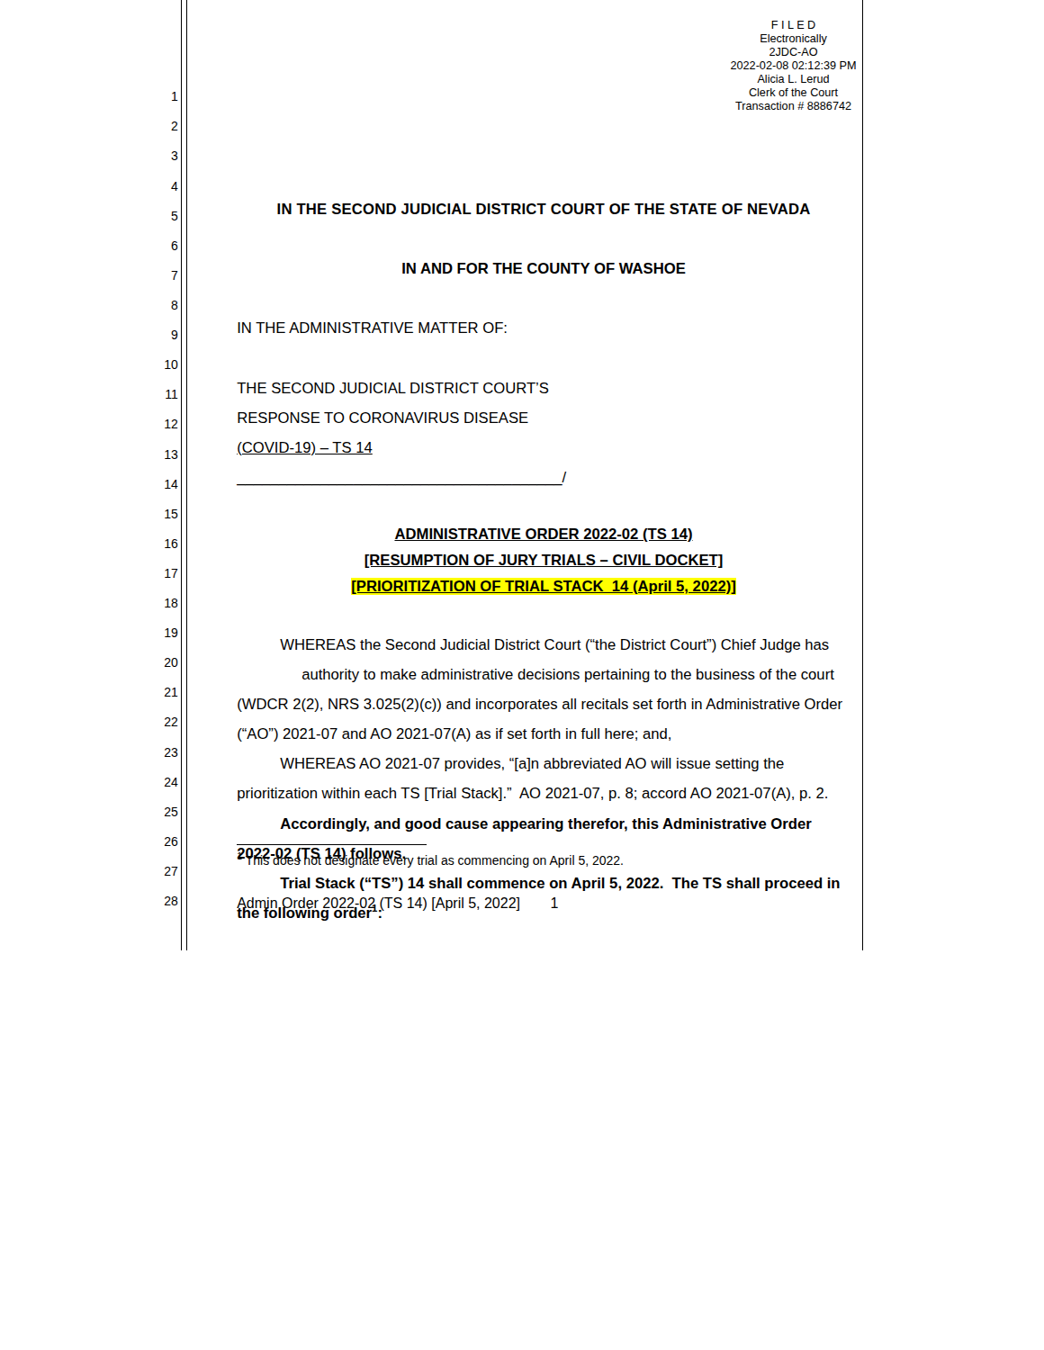F I L E D
Electronically
2JDC-AO
2022-02-08 02:12:39 PM
Alicia L. Lerud
Clerk of the Court
Transaction # 8886742
1
2
3
4
5
6
7
8
9
10
11
12
13
14
15
16
17
18
19
20
21
22
23
24
25
26
27
28
IN THE SECOND JUDICIAL DISTRICT COURT OF THE STATE OF NEVADA
IN AND FOR THE COUNTY OF WASHOE
IN THE ADMINISTRATIVE MATTER OF: THE SECOND JUDICIAL DISTRICT COURT’S RESPONSE TO CORONAVIRUS DISEASE (COVID-19) – TS 14 _______________________________________/
ADMINISTRATIVE ORDER 2022-02 (TS 14)
[RESUMPTION OF JURY TRIALS – CIVIL DOCKET]
[PRIORITIZATION OF TRIAL STACK 14 (April 5, 2022)]
WHEREAS the Second Judicial District Court (“the District Court”) Chief Judge has
authority to make administrative decisions pertaining to the business of the court
(WDCR 2(2), NRS 3.025(2)(c)) and incorporates all recitals set forth in Administrative Order
(“AO”) 2021-07 and AO 2021-07(A) as if set forth in full here; and,
WHEREAS AO 2021-07 provides, “[a]n abbreviated AO will issue setting the
prioritization within each TS [Trial Stack].” AO 2021-07, p. 8; accord AO 2021-07(A), p. 2.
Accordingly, and good cause appearing therefor, this Administrative Order
2022-02 (TS 14) follows.
Trial Stack (“TS”) 14 shall commence on April 5, 2022. The TS shall proceed in
the following order1:
1 This does not designate every trial as commencing on April 5, 2022.
Admin Order 2022-02 (TS 14) [April 5, 2022]1